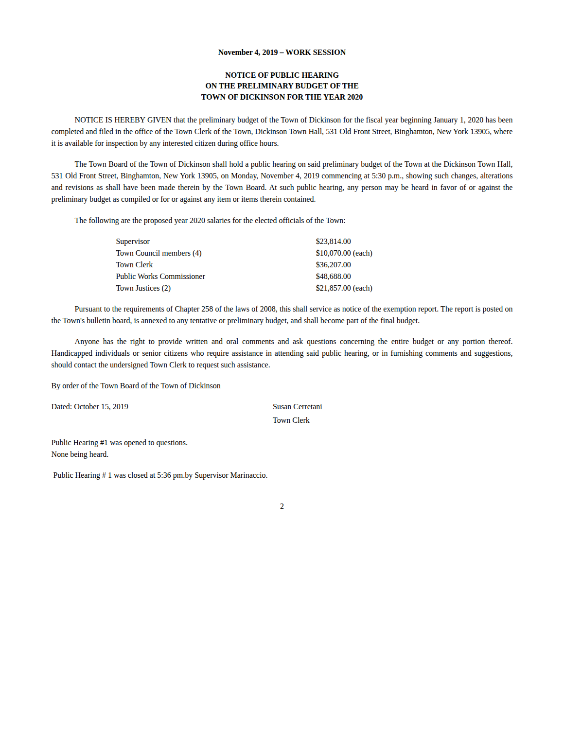November 4, 2019 – WORK SESSION
NOTICE OF PUBLIC HEARING
ON THE PRELIMINARY BUDGET OF THE
TOWN OF DICKINSON FOR THE YEAR 2020
NOTICE IS HEREBY GIVEN that the preliminary budget of the Town of Dickinson for the fiscal year beginning January 1, 2020 has been completed and filed in the office of the Town Clerk of the Town, Dickinson Town Hall, 531 Old Front Street, Binghamton, New York 13905, where it is available for inspection by any interested citizen during office hours.
The Town Board of the Town of Dickinson shall hold a public hearing on said preliminary budget of the Town at the Dickinson Town Hall, 531 Old Front Street, Binghamton, New York 13905, on Monday, November 4, 2019 commencing at 5:30 p.m., showing such changes, alterations and revisions as shall have been made therein by the Town Board. At such public hearing, any person may be heard in favor of or against the preliminary budget as compiled or for or against any item or items therein contained.
The following are the proposed year 2020 salaries for the elected officials of the Town:
| Supervisor | $23,814.00 |
| Town Council members (4) | $10,070.00 (each) |
| Town Clerk | $36,207.00 |
| Public Works Commissioner | $48,688.00 |
| Town Justices (2) | $21,857.00 (each) |
Pursuant to the requirements of Chapter 258 of the laws of 2008, this shall service as notice of the exemption report. The report is posted on the Town's bulletin board, is annexed to any tentative or preliminary budget, and shall become part of the final budget.
Anyone has the right to provide written and oral comments and ask questions concerning the entire budget or any portion thereof. Handicapped individuals or senior citizens who require assistance in attending said public hearing, or in furnishing comments and suggestions, should contact the undersigned Town Clerk to request such assistance.
By order of the Town Board of the Town of Dickinson
Dated: October 15, 2019
Susan Cerretani
Town Clerk
Public Hearing #1 was opened to questions.
None being heard.
Public Hearing # 1 was closed at 5:36 pm.by Supervisor Marinaccio.
2